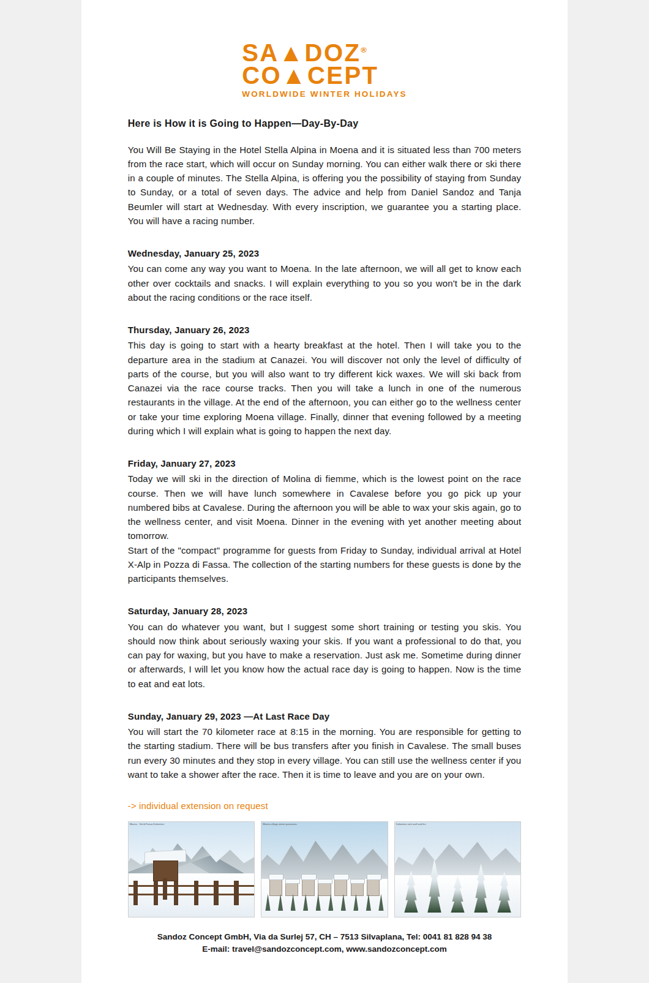SA▲DOZ®
CO▲CEPT
WORLDWIDE WINTER HOLIDAYS
Here is How it is Going to Happen—Day-By-Day
You Will Be Staying in the Hotel Stella Alpina in Moena and it is situated less than 700 meters from the race start, which will occur on Sunday morning. You can either walk there or ski there in a couple of minutes. The Stella Alpina, is offering you the possibility of staying from Sunday to Sunday, or a total of seven days. The advice and help from Daniel Sandoz and Tanja Beumler will start at Wednesday. With every inscription, we guarantee you a starting place. You will have a racing number.
Wednesday, January 25, 2023
You can come any way you want to Moena. In the late afternoon, we will all get to know each other over cocktails and snacks. I will explain everything to you so you won't be in the dark about the racing conditions or the race itself.
Thursday, January 26, 2023
This day is going to start with a hearty breakfast at the hotel. Then I will take you to the departure area in the stadium at Canazei. You will discover not only the level of difficulty of parts of the course, but you will also want to try different kick waxes. We will ski back from Canazei via the race course tracks. Then you will take a lunch in one of the numerous restaurants in the village. At the end of the afternoon, you can either go to the wellness center or take your time exploring Moena village. Finally, dinner that evening followed by a meeting during which I will explain what is going to happen the next day.
Friday, January 27, 2023
Today we will ski in the direction of Molina di fiemme, which is the lowest point on the race course. Then we will have lunch somewhere in Cavalese before you go pick up your numbered bibs at Cavalese. During the afternoon you will be able to wax your skis again, go to the wellness center, and visit Moena. Dinner in the evening with yet another meeting about tomorrow.
Start of the "compact" programme for guests from Friday to Sunday, individual arrival at Hotel X-Alp in Pozza di Fassa. The collection of the starting numbers for these guests is done by the participants themselves.
Saturday, January 28, 2023
You can do whatever you want, but I suggest some short training or testing you skis. You should now think about seriously waxing your skis. If you want a professional to do that, you can pay for waxing, but you have to make a reservation. Just ask me. Sometime during dinner or afterwards, I will let you know how the actual race day is going to happen. Now is the time to eat and eat lots.
Sunday, January 29, 2023 —At Last Race Day
You will start the 70 kilometer race at 8:15 in the morning. You are responsible for getting to the starting stadium. There will be bus transfers after you finish in Cavalese. The small buses run every 30 minutes and they stop in every village. You can still use the wellness center if you want to take a shower after the race. Then it is time to leave and you are on your own.
-> individual extension on request
Moena - Val di Fassa Dolomites
Moena village winter panorama
Dolomites rock wall and firs
Sandoz Concept GmbH, Via da Surlej 57, CH – 7513 Silvaplana, Tel: 0041 81 828 94 38
E-mail: travel@sandozconcept.com, www.sandozconcept.com